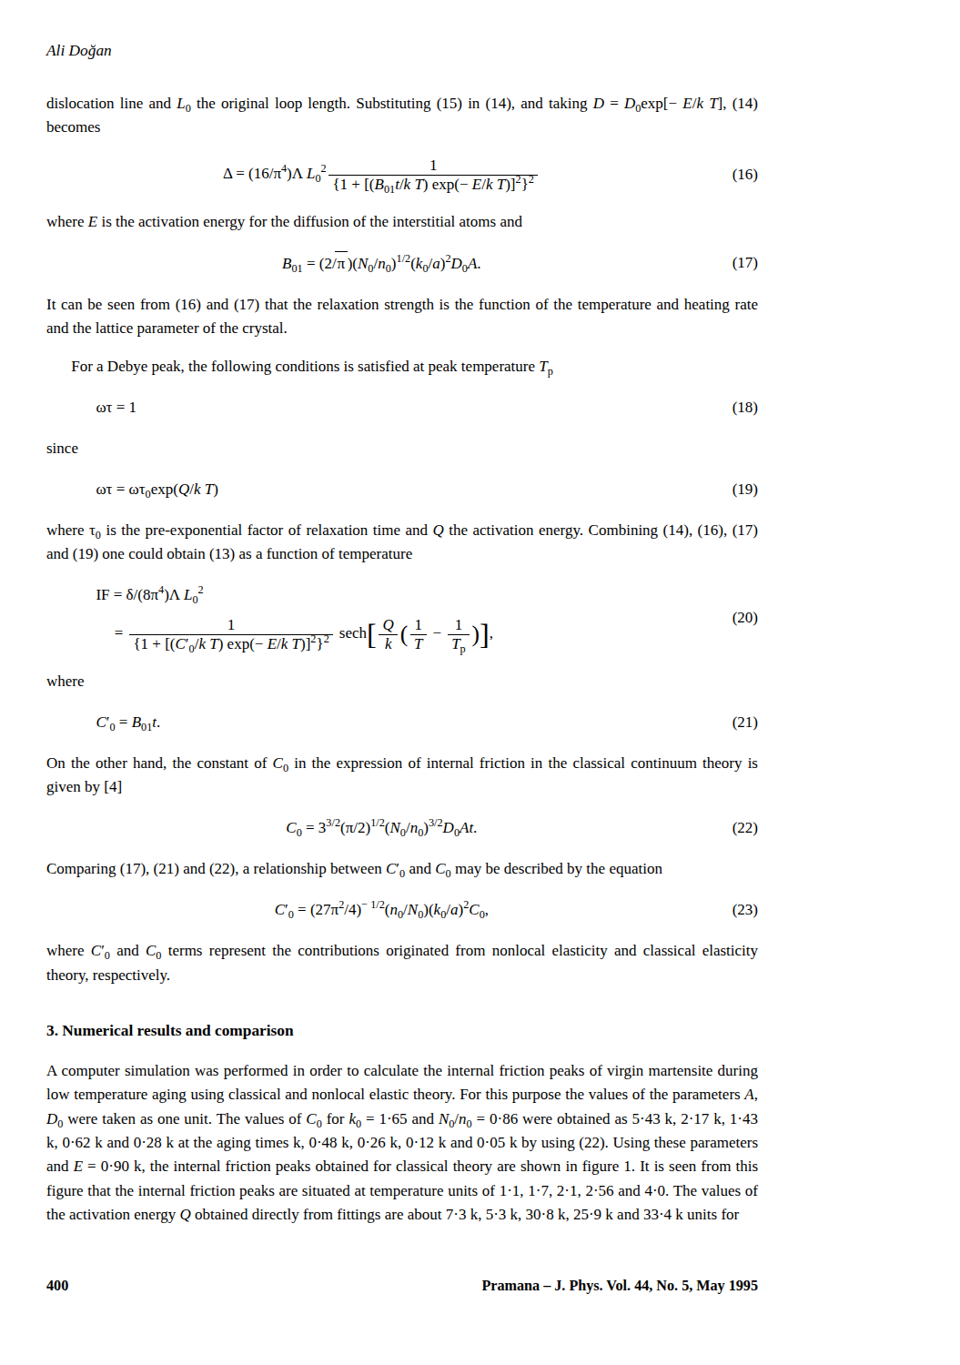Ali Doğan
dislocation line and L0 the original loop length. Substituting (15) in (14), and taking D = D0exp[− E/k T], (14) becomes
Δ = (16/π4)Λ L021{1 + [(B01t/k T) exp(− E/k T)]2}2
(16)
where E is the activation energy for the diffusion of the interstitial atoms and
B01 = (2/π)(N0/n0)1/2(k0/a)2D0A.
(17)
It can be seen from (16) and (17) that the relaxation strength is the function of the temperature and heating rate and the lattice parameter of the crystal.
For a Debye peak, the following conditions is satisfied at peak temperature Tp
ωτ = 1
(18)
since
ωτ = ωτ0exp(Q/k T)
(19)
where τ0 is the pre-exponential factor of relaxation time and Q the activation energy. Combining (14), (16), (17) and (19) one could obtain (13) as a function of temperature
IF = δ/(8π4)Λ L02
= 1{1 + [(C′0/k T) exp(− E/k T)]2}2 sech[Qk(1 T − 1 Tp)],
(20)
where
C′0 = B01t.
(21)
On the other hand, the constant of C0 in the expression of internal friction in the classical continuum theory is given by [4]
C0 = 33/2(π/2)1/2(N0/n0)3/2D0At.
(22)
Comparing (17), (21) and (22), a relationship between C′0 and C0 may be described by the equation
C′0 = (27π2/4)− 1/2(n0/N0)(k0/a)2C0,
(23)
where C′0 and C0 terms represent the contributions originated from nonlocal elasticity and classical elasticity theory, respectively.
3. Numerical results and comparison
A computer simulation was performed in order to calculate the internal friction peaks of virgin martensite during low temperature aging using classical and nonlocal elastic theory. For this purpose the values of the parameters A, D0 were taken as one unit. The values of C0 for k0 = 1·65 and N0/n0 = 0·86 were obtained as 5·43 k, 2·17 k, 1·43 k, 0·62 k and 0·28 k at the aging times k, 0·48 k, 0·26 k, 0·12 k and 0·05 k by using (22). Using these parameters and E = 0·90 k, the internal friction peaks obtained for classical theory are shown in figure 1. It is seen from this figure that the internal friction peaks are situated at temperature units of 1·1, 1·7, 2·1, 2·56 and 4·0. The values of the activation energy Q obtained directly from fittings are about 7·3 k, 5·3 k, 30·8 k, 25·9 k and 33·4 k units for
400 Pramana – J. Phys. Vol. 44, No. 5, May 1995